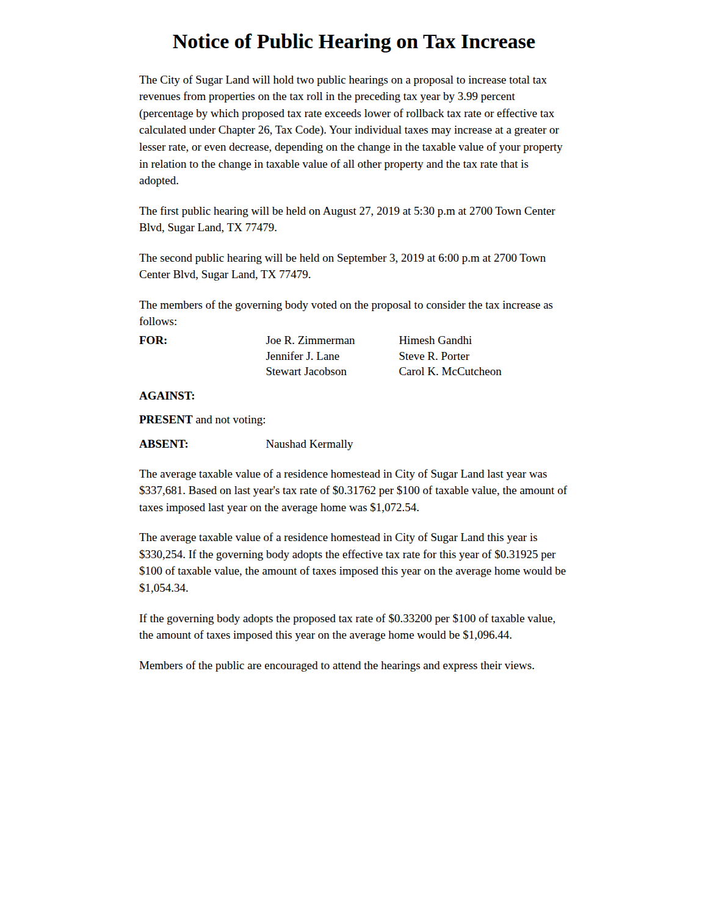Notice of Public Hearing on Tax Increase
The City of Sugar Land will hold two public hearings on a proposal to increase total tax revenues from properties on the tax roll in the preceding tax year by 3.99 percent (percentage by which proposed tax rate exceeds lower of rollback tax rate or effective tax calculated under Chapter 26, Tax Code). Your individual taxes may increase at a greater or lesser rate, or even decrease, depending on the change in the taxable value of your property in relation to the change in taxable value of all other property and the tax rate that is adopted.
The first public hearing will be held on August 27, 2019 at 5:30 p.m at 2700 Town Center Blvd, Sugar Land, TX 77479.
The second public hearing will be held on September 3, 2019 at 6:00 p.m at 2700 Town Center Blvd, Sugar Land, TX 77479.
The members of the governing body voted on the proposal to consider the tax increase as follows:
| FOR: | Joe R. Zimmerman | Himesh Gandhi |
| | Jennifer J. Lane | Steve R. Porter |
| | Stewart Jacobson | Carol K. McCutcheon |
| AGAINST: | | |
| PRESENT and not voting: | | |
| ABSENT: | Naushad Kermally | |
The average taxable value of a residence homestead in City of Sugar Land last year was $337,681. Based on last year's tax rate of $0.31762 per $100 of taxable value, the amount of taxes imposed last year on the average home was $1,072.54.
The average taxable value of a residence homestead in City of Sugar Land this year is $330,254. If the governing body adopts the effective tax rate for this year of $0.31925 per $100 of taxable value, the amount of taxes imposed this year on the average home would be $1,054.34.
If the governing body adopts the proposed tax rate of $0.33200 per $100 of taxable value, the amount of taxes imposed this year on the average home would be $1,096.44.
Members of the public are encouraged to attend the hearings and express their views.